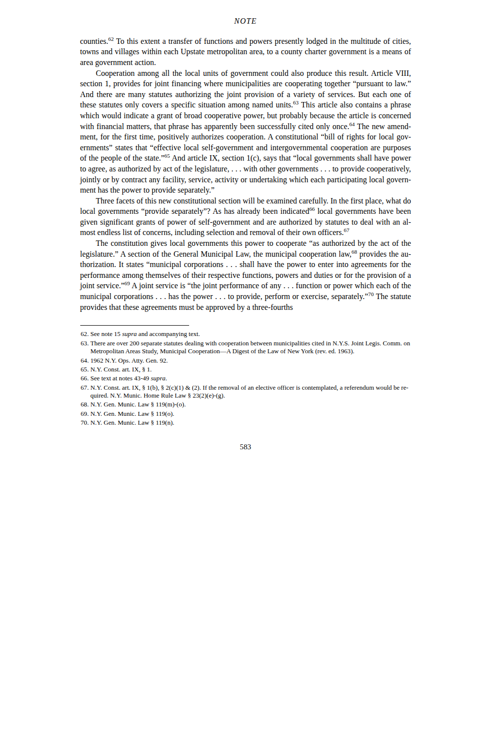NOTE
counties.62 To this extent a transfer of functions and powers presently lodged in the multitude of cities, towns and villages within each Upstate metropolitan area, to a county charter government is a means of area government action.
Cooperation among all the local units of government could also produce this result. Article VIII, section 1, provides for joint financing where municipalities are cooperating together “pursuant to law.” And there are many statutes authorizing the joint provision of a variety of services. But each one of these statutes only covers a specific situation among named units.63 This article also contains a phrase which would indicate a grant of broad cooperative power, but probably because the article is concerned with financial matters, that phrase has apparently been successfully cited only once.64 The new amendment, for the first time, positively authorizes cooperation. A constitutional “bill of rights for local governments” states that “effective local self-government and intergovernmental cooperation are purposes of the people of the state.”65 And article IX, section 1(c), says that “local governments shall have power to agree, as authorized by act of the legislature, . . . with other governments . . . to provide cooperatively, jointly or by contract any facility, service, activity or undertaking which each participating local government has the power to provide separately.”
Three facets of this new constitutional section will be examined carefully. In the first place, what do local governments “provide separately”? As has already been indicated66 local governments have been given significant grants of power of self-government and are authorized by statutes to deal with an almost endless list of concerns, including selection and removal of their own officers.67
The constitution gives local governments this power to cooperate “as authorized by the act of the legislature.” A section of the General Municipal Law, the municipal cooperation law,68 provides the authorization. It states “municipal corporations . . . shall have the power to enter into agreements for the performance among themselves of their respective functions, powers and duties or for the provision of a joint service.”69 A joint service is “the joint performance of any . . . function or power which each of the municipal corporations . . . has the power . . . to provide, perform or exercise, separately.”70 The statute provides that these agreements must be approved by a three-fourths
See note 15 supra and accompanying text.
There are over 200 separate statutes dealing with cooperation between municipalities cited in N.Y.S. Joint Legis. Comm. on Metropolitan Areas Study, Municipal Cooperation—A Digest of the Law of New York (rev. ed. 1963).
1962 N.Y. Ops. Atty. Gen. 92.
N.Y. Const. art. IX, § 1.
See text at notes 43-49 supra.
N.Y. Const. art. IX, § 1(b), § 2(c)(1) & (2). If the removal of an elective officer is contemplated, a referendum would be required. N.Y. Munic. Home Rule Law § 23(2)(e)-(g).
N.Y. Gen. Munic. Law § 119(m)-(o).
N.Y. Gen. Munic. Law § 119(o).
N.Y. Gen. Munic. Law § 119(n).
583